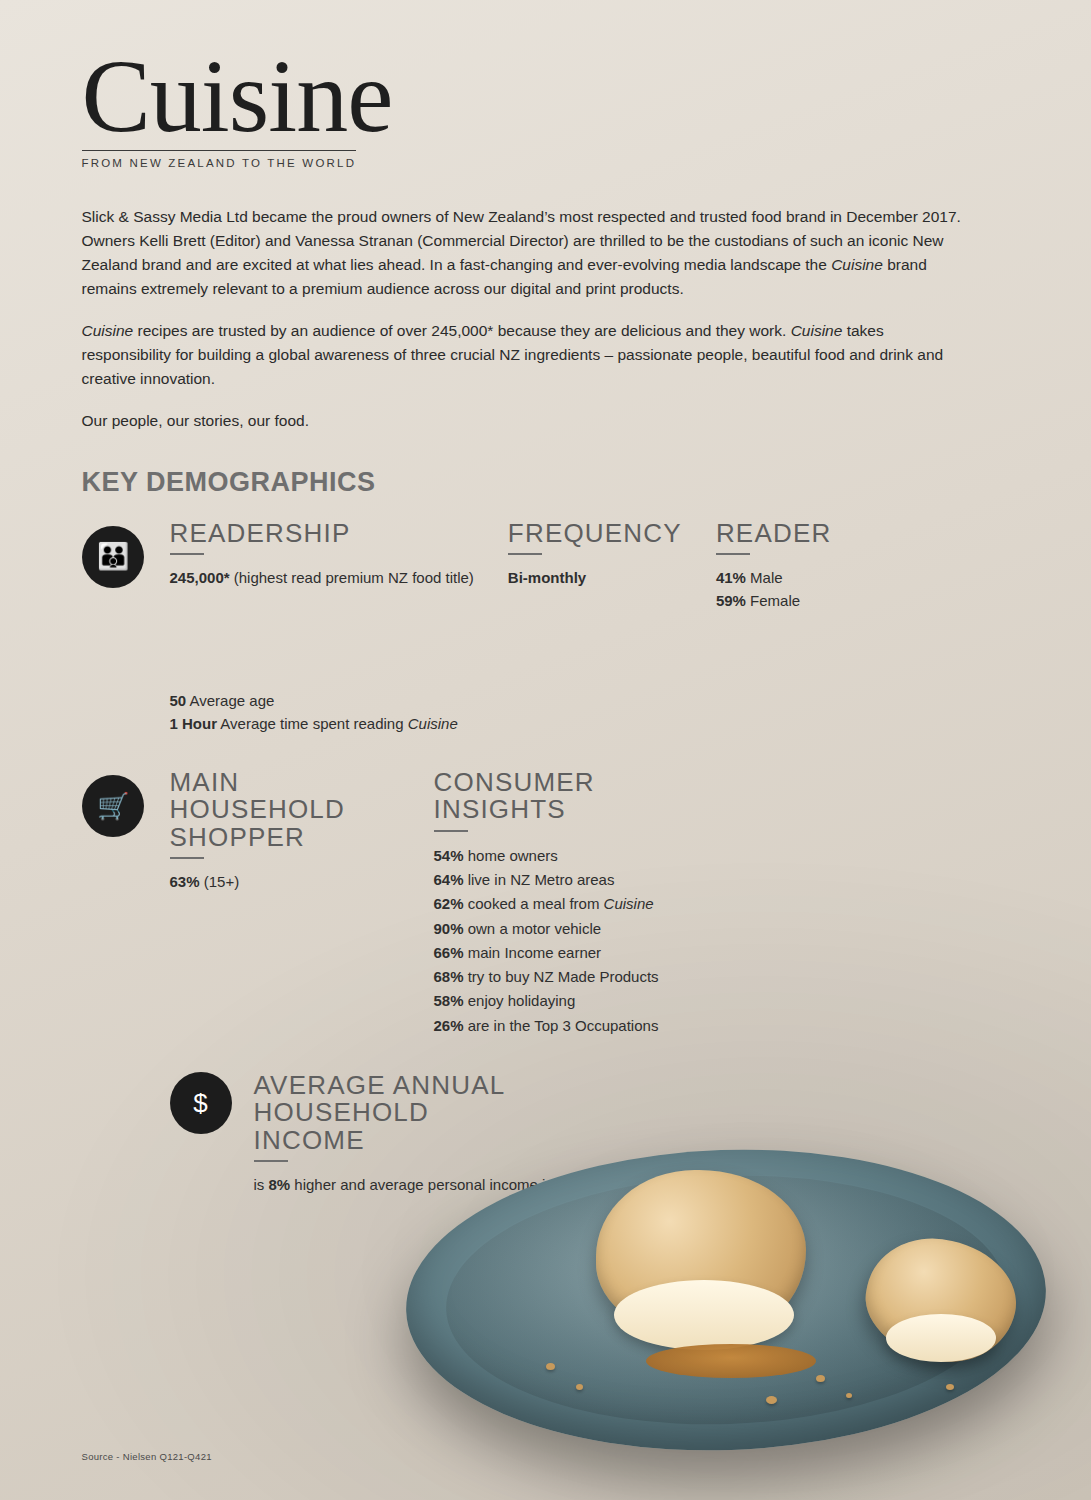Cuisine
From New Zealand to the World
Slick & Sassy Media Ltd became the proud owners of New Zealand’s most respected and trusted food brand in December 2017. Owners Kelli Brett (Editor) and Vanessa Stranan (Commercial Director) are thrilled to be the custodians of such an iconic New Zealand brand and are excited at what lies ahead. In a fast-changing and ever-evolving media landscape the Cuisine brand remains extremely relevant to a premium audience across our digital and print products.
Cuisine recipes are trusted by an audience of over 245,000* because they are delicious and they work. Cuisine takes responsibility for building a global awareness of three crucial NZ ingredients – passionate people, beautiful food and drink and creative innovation.
Our people, our stories, our food.
Key Demographics
👪
Readership
245,000* (highest read premium NZ food title)
Frequency
Bi-monthly
Reader
41% Male
59% Female
50 Average age
1 Hour Average time spent reading Cuisine
🛒
Main
Household
Shopper
63% (15+)
Consumer
Insights
54% home owners
64% live in NZ Metro areas
62% cooked a meal from Cuisine
90% own a motor vehicle
66% main Income earner
68% try to buy NZ Made Products
58% enjoy holidaying
26% are in the Top 3 Occupations
$
Average Annual
Household
Income
is 8% higher and average personal income is 14% higher the the National Average
Source - Nielsen Q121-Q421